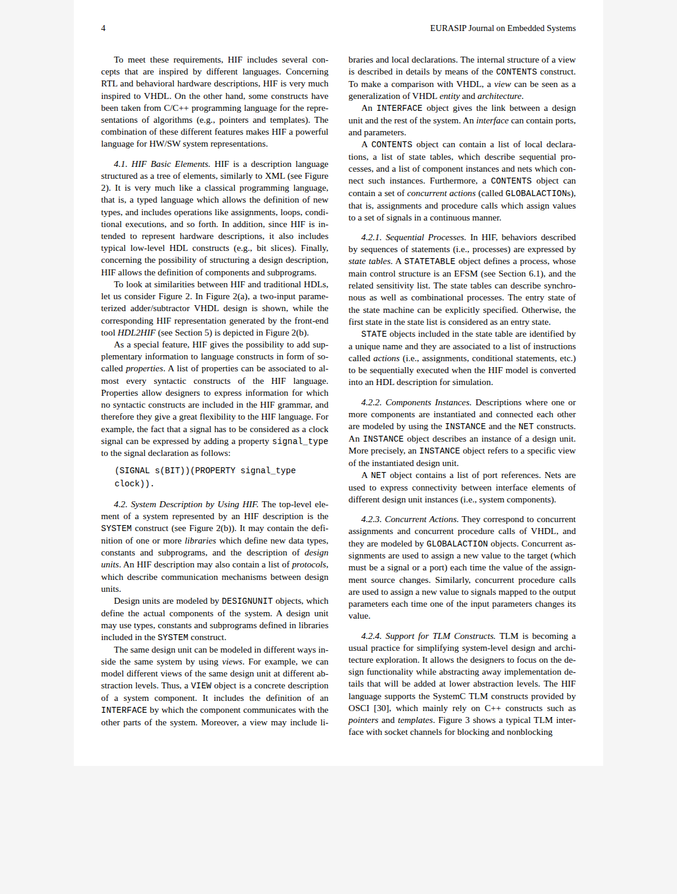4 EURASIP Journal on Embedded Systems
To meet these requirements, HIF includes several concepts that are inspired by different languages. Concerning RTL and behavioral hardware descriptions, HIF is very much inspired to VHDL. On the other hand, some constructs have been taken from C/C++ programming language for the representations of algorithms (e.g., pointers and templates). The combination of these different features makes HIF a powerful language for HW/SW system representations.
4.1. HIF Basic Elements. HIF is a description language structured as a tree of elements, similarly to XML (see Figure 2). It is very much like a classical programming language, that is, a typed language which allows the definition of new types, and includes operations like assignments, loops, conditional executions, and so forth. In addition, since HIF is intended to represent hardware descriptions, it also includes typical low-level HDL constructs (e.g., bit slices). Finally, concerning the possibility of structuring a design description, HIF allows the definition of components and subprograms.
To look at similarities between HIF and traditional HDLs, let us consider Figure 2. In Figure 2(a), a two-input parameterized adder/subtractor VHDL design is shown, while the corresponding HIF representation generated by the front-end tool HDL2HIF (see Section 5) is depicted in Figure 2(b).
As a special feature, HIF gives the possibility to add supplementary information to language constructs in form of so-called properties. A list of properties can be associated to almost every syntactic constructs of the HIF language. Properties allow designers to express information for which no syntactic constructs are included in the HIF grammar, and therefore they give a great flexibility to the HIF language. For example, the fact that a signal has to be considered as a clock signal can be expressed by adding a property signal_type to the signal declaration as follows:
(SIGNAL s(BIT))(PROPERTY signal_type clock)).
4.2. System Description by Using HIF. The top-level element of a system represented by an HIF description is the SYSTEM construct (see Figure 2(b)). It may contain the definition of one or more libraries which define new data types, constants and subprograms, and the description of design units. An HIF description may also contain a list of protocols, which describe communication mechanisms between design units.
Design units are modeled by DESIGNUNIT objects, which define the actual components of the system. A design unit may use types, constants and subprograms defined in libraries included in the SYSTEM construct.
The same design unit can be modeled in different ways inside the same system by using views. For example, we can model different views of the same design unit at different abstraction levels. Thus, a VIEW object is a concrete description of a system component. It includes the definition of an INTERFACE by which the component communicates with the other parts of the system. Moreover, a view may include libraries and local declarations. The internal structure of a view is described in details by means of the CONTENTS construct. To make a comparison with VHDL, a view can be seen as a generalization of VHDL entity and architecture.
An INTERFACE object gives the link between a design unit and the rest of the system. An interface can contain ports, and parameters.
A CONTENTS object can contain a list of local declarations, a list of state tables, which describe sequential processes, and a list of component instances and nets which connect such instances. Furthermore, a CONTENTS object can contain a set of concurrent actions (called GLOBALACTIONs), that is, assignments and procedure calls which assign values to a set of signals in a continuous manner.
4.2.1. Sequential Processes. In HIF, behaviors described by sequences of statements (i.e., processes) are expressed by state tables. A STATETABLE object defines a process, whose main control structure is an EFSM (see Section 6.1), and the related sensitivity list. The state tables can describe synchronous as well as combinational processes. The entry state of the state machine can be explicitly specified. Otherwise, the first state in the state list is considered as an entry state.
STATE objects included in the state table are identified by a unique name and they are associated to a list of instructions called actions (i.e., assignments, conditional statements, etc.) to be sequentially executed when the HIF model is converted into an HDL description for simulation.
4.2.2. Components Instances. Descriptions where one or more components are instantiated and connected each other are modeled by using the INSTANCE and the NET constructs. An INSTANCE object describes an instance of a design unit. More precisely, an INSTANCE object refers to a specific view of the instantiated design unit.
A NET object contains a list of port references. Nets are used to express connectivity between interface elements of different design unit instances (i.e., system components).
4.2.3. Concurrent Actions. They correspond to concurrent assignments and concurrent procedure calls of VHDL, and they are modeled by GLOBALACTION objects. Concurrent assignments are used to assign a new value to the target (which must be a signal or a port) each time the value of the assignment source changes. Similarly, concurrent procedure calls are used to assign a new value to signals mapped to the output parameters each time one of the input parameters changes its value.
4.2.4. Support for TLM Constructs. TLM is becoming a usual practice for simplifying system-level design and architecture exploration. It allows the designers to focus on the design functionality while abstracting away implementation details that will be added at lower abstraction levels. The HIF language supports the SystemC TLM constructs provided by OSCI [30], which mainly rely on C++ constructs such as pointers and templates. Figure 3 shows a typical TLM interface with socket channels for blocking and nonblocking